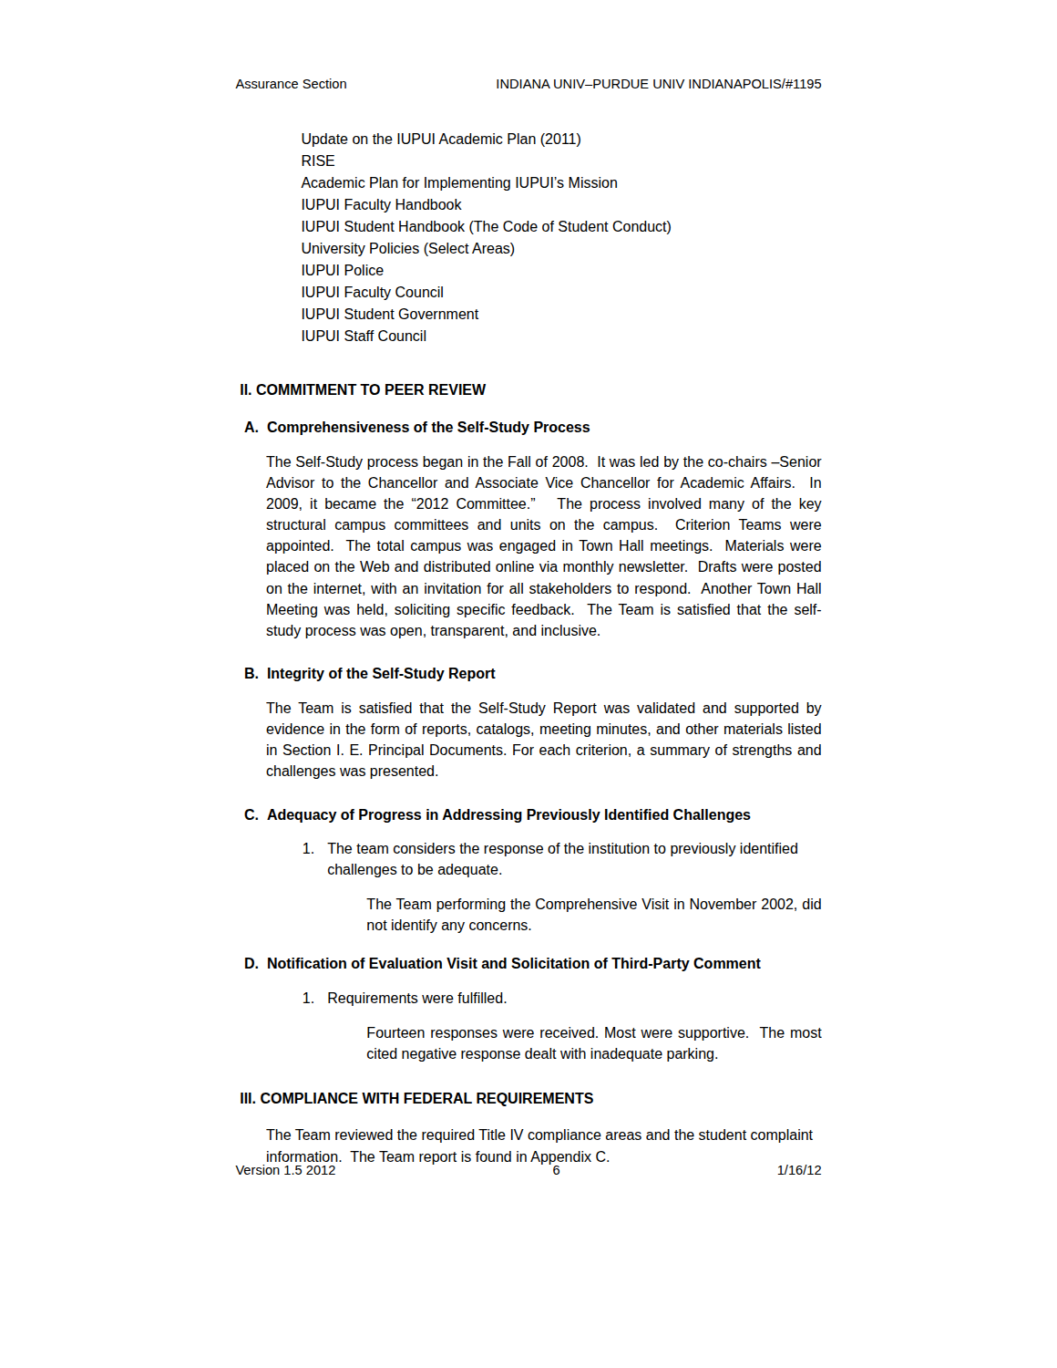Assurance Section INDIANA UNIV–PURDUE UNIV INDIANAPOLIS/#1195
Update on the IUPUI Academic Plan (2011)
RISE
Academic Plan for Implementing IUPUI’s Mission
IUPUI Faculty Handbook
IUPUI Student Handbook (The Code of Student Conduct)
University Policies (Select Areas)
IUPUI Police
IUPUI Faculty Council
IUPUI Student Government
IUPUI Staff Council
II. COMMITMENT TO PEER REVIEW
A. Comprehensiveness of the Self-Study Process
The Self-Study process began in the Fall of 2008. It was led by the co-chairs –Senior Advisor to the Chancellor and Associate Vice Chancellor for Academic Affairs. In 2009, it became the “2012 Committee.” The process involved many of the key structural campus committees and units on the campus. Criterion Teams were appointed. The total campus was engaged in Town Hall meetings. Materials were placed on the Web and distributed online via monthly newsletter. Drafts were posted on the internet, with an invitation for all stakeholders to respond. Another Town Hall Meeting was held, soliciting specific feedback. The Team is satisfied that the self-study process was open, transparent, and inclusive.
B. Integrity of the Self-Study Report
The Team is satisfied that the Self-Study Report was validated and supported by evidence in the form of reports, catalogs, meeting minutes, and other materials listed in Section I. E. Principal Documents. For each criterion, a summary of strengths and challenges was presented.
C. Adequacy of Progress in Addressing Previously Identified Challenges
The team considers the response of the institution to previously identified challenges to be adequate.
The Team performing the Comprehensive Visit in November 2002, did not identify any concerns.
D. Notification of Evaluation Visit and Solicitation of Third-Party Comment
Requirements were fulfilled.
Fourteen responses were received. Most were supportive. The most cited negative response dealt with inadequate parking.
III. COMPLIANCE WITH FEDERAL REQUIREMENTS
The Team reviewed the required Title IV compliance areas and the student complaint information. The Team report is found in Appendix C.
Version 1.5 2012 6 1/16/12